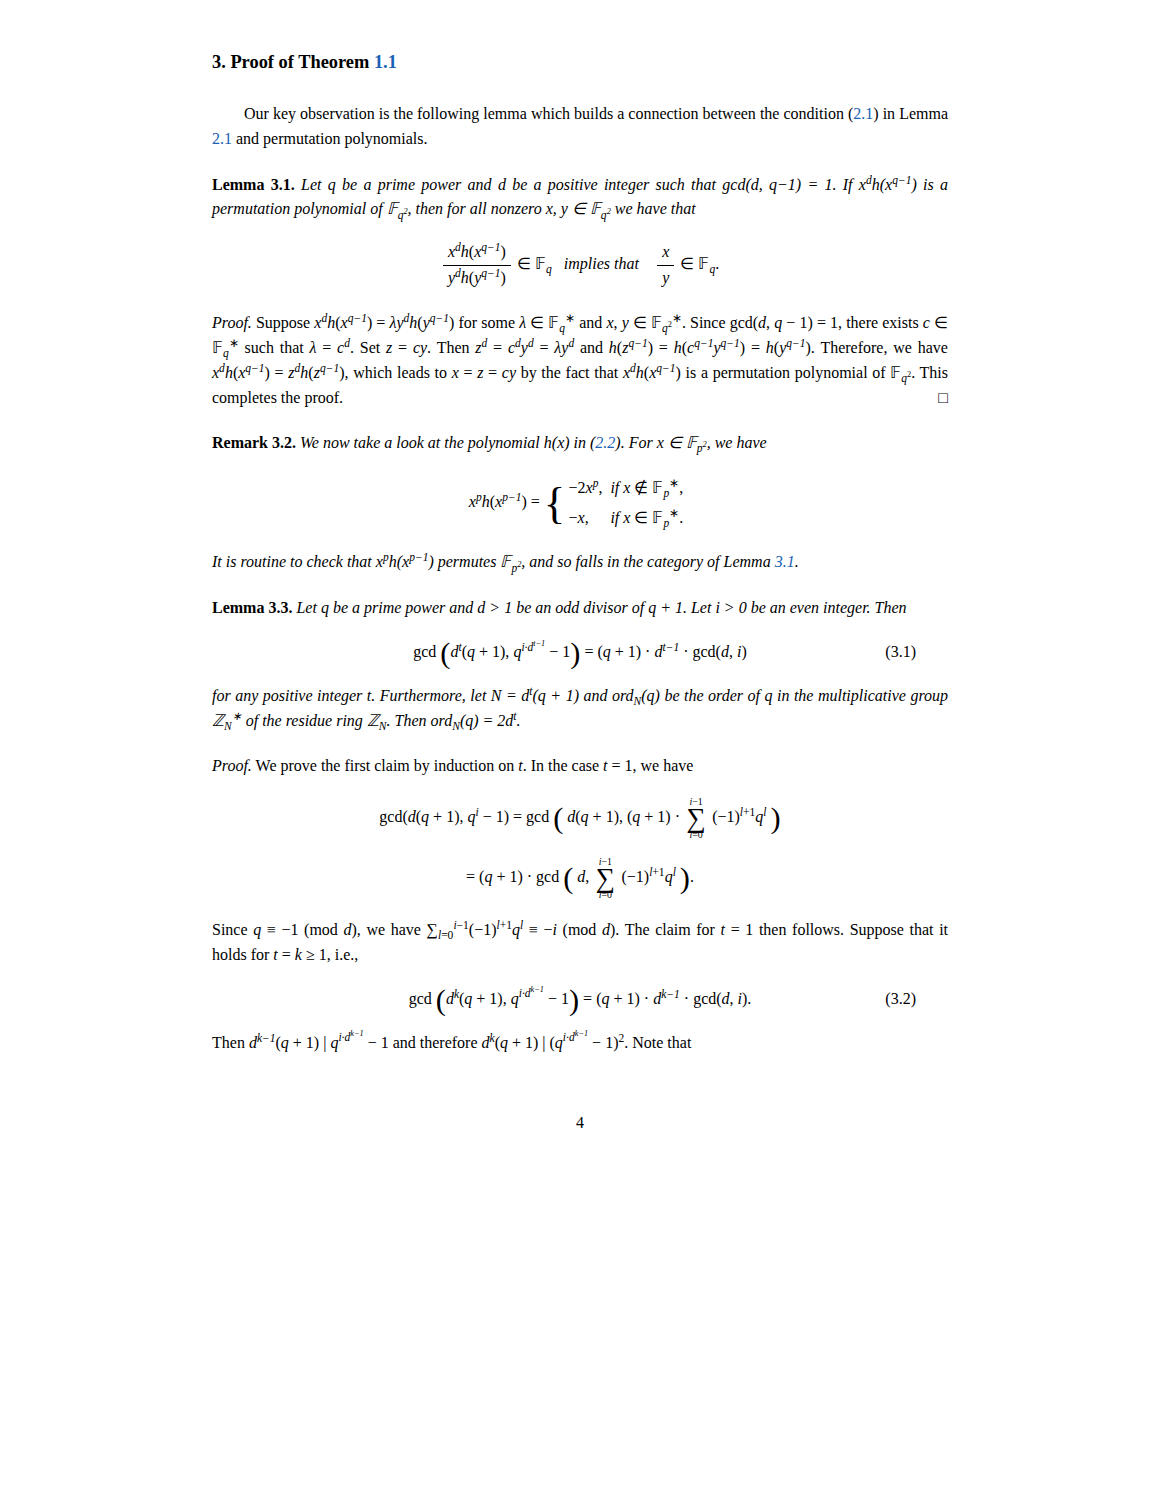3. Proof of Theorem 1.1
Our key observation is the following lemma which builds a connection between the condition (2.1) in Lemma 2.1 and permutation polynomials.
Lemma 3.1. Let q be a prime power and d be a positive integer such that gcd(d, q−1) = 1. If xdh(xq−1) is a permutation polynomial of 𝔽q2, then for all nonzero x, y ∈ 𝔽q2 we have that
xdh(xq−1) ydh(yq−1) ∈ 𝔽q implies that xy ∈ 𝔽q.
Proof. Suppose xdh(xq−1) = λydh(yq−1) for some λ ∈ 𝔽q∗ and x, y ∈ 𝔽q2∗. Since gcd(d, q − 1) = 1, there exists c ∈ 𝔽q∗ such that λ = cd. Set z = cy. Then zd = cdyd = λyd and h(zq−1) = h(cq−1yq−1) = h(yq−1). Therefore, we have xdh(xq−1) = zdh(zq−1), which leads to x = z = cy by the fact that xdh(xq−1) is a permutation polynomial of 𝔽q2. This completes the proof. □
Remark 3.2. We now take a look at the polynomial h(x) in (2.2). For x ∈ 𝔽p2, we have
xph(xp−1) = {
| −2 x p , | if x ∉ 𝔽 p ∗ , |
| − x , | if x ∈ 𝔽 p ∗ . |
It is routine to check that xph(xp−1) permutes 𝔽p2, and so falls in the category of Lemma 3.1.
Lemma 3.3. Let q be a prime power and d > 1 be an odd divisor of q + 1. Let i > 0 be an even integer. Then
gcd (dt(q + 1), qi·dt−1 − 1) = (q + 1) · dt−1 · gcd(d, i) (3.1)
for any positive integer t. Furthermore, let N = dt(q + 1) and ordN(q) be the order of q in the multiplicative group ℤN∗ of the residue ring ℤN. Then ordN(q) = 2dt.
Proof. We prove the first claim by induction on t. In the case t = 1, we have
gcd(d(q + 1), qi − 1) = gcd ( d(q + 1), (q + 1) · i−1∑l=0 (−1)l+1ql )
= (q + 1) · gcd ( d, i−1∑l=0 (−1)l+1ql ).
Since q ≡ −1 (mod d), we have ∑l=0i−1(−1)l+1ql ≡ −i (mod d). The claim for t = 1 then follows. Suppose that it holds for t = k ≥ 1, i.e.,
gcd (dk(q + 1), qi·dk−1 − 1) = (q + 1) · dk−1 · gcd(d, i). (3.2)
Then dk−1(q + 1) | qi·dk−1 − 1 and therefore dk(q + 1) | (qi·dk−1 − 1)2. Note that
4